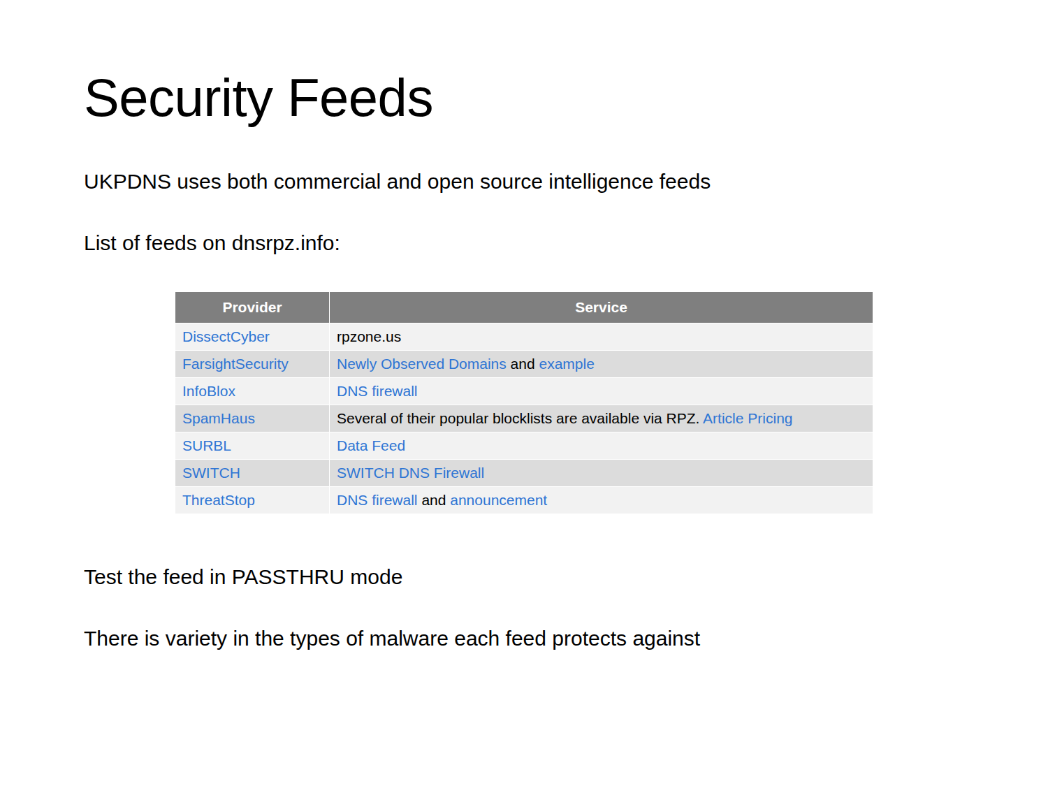Security Feeds
UKPDNS uses both commercial and open source intelligence feeds
List of feeds on dnsrpz.info:
| Provider | Service |
| --- | --- |
| DissectCyber | rpzone.us |
| FarsightSecurity | Newly Observed Domains and example |
| InfoBlox | DNS firewall |
| SpamHaus | Several of their popular blocklists are available via RPZ. Article Pricing |
| SURBL | Data Feed |
| SWITCH | SWITCH DNS Firewall |
| ThreatStop | DNS firewall and announcement |
Test the feed in PASSTHRU mode
There is variety in the types of malware each feed protects against